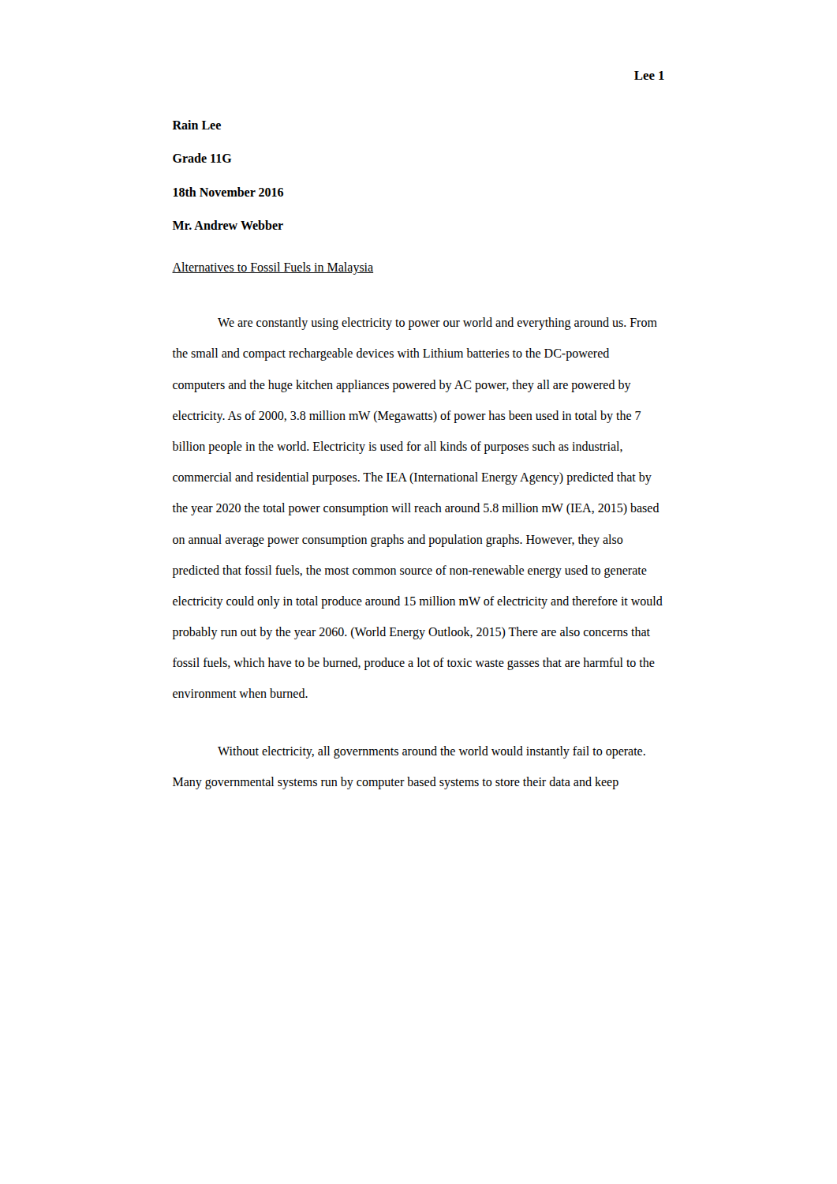Lee 1
Rain Lee
Grade 11G
18th November 2016
Mr. Andrew Webber
Alternatives to Fossil Fuels in Malaysia
We are constantly using electricity to power our world and everything around us. From the small and compact rechargeable devices with Lithium batteries to the DC-powered computers and the huge kitchen appliances powered by AC power, they all are powered by electricity. As of 2000, 3.8 million mW (Megawatts) of power has been used in total by the 7 billion people in the world. Electricity is used for all kinds of purposes such as industrial, commercial and residential purposes. The IEA (International Energy Agency) predicted that by the year 2020 the total power consumption will reach around 5.8 million mW (IEA, 2015) based on annual average power consumption graphs and population graphs. However, they also predicted that fossil fuels, the most common source of non-renewable energy used to generate electricity could only in total produce around 15 million mW of electricity and therefore it would probably run out by the year 2060. (World Energy Outlook, 2015) There are also concerns that fossil fuels, which have to be burned, produce a lot of toxic waste gasses that are harmful to the environment when burned.
Without electricity, all governments around the world would instantly fail to operate. Many governmental systems run by computer based systems to store their data and keep